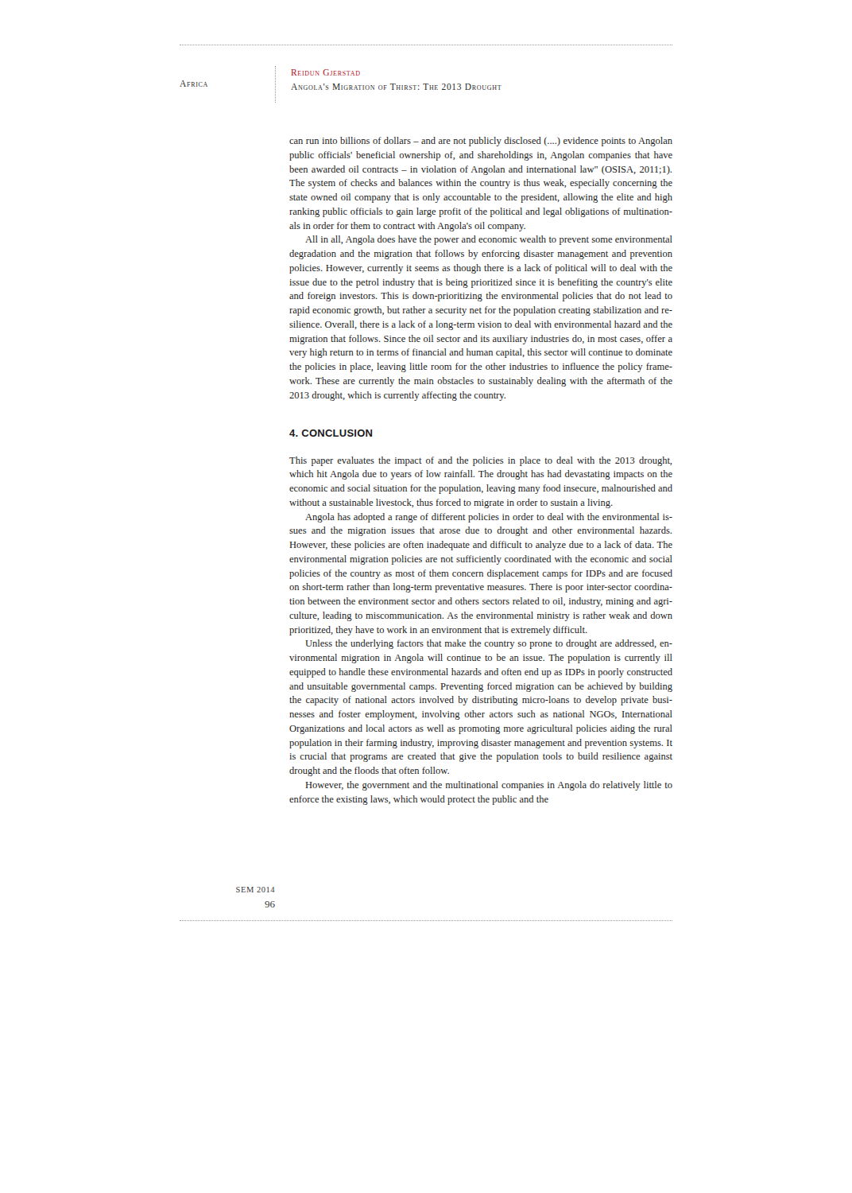Africa
Reidun Gjerstad
Angola's Migration of Thirst: The 2013 Drought
can run into billions of dollars – and are not publicly disclosed (....) evidence points to Angolan public officials' beneficial ownership of, and shareholdings in, Angolan companies that have been awarded oil contracts – in violation of Angolan and international law" (OSISA, 2011;1). The system of checks and balances within the country is thus weak, especially concerning the state owned oil company that is only accountable to the president, allowing the elite and high ranking public officials to gain large profit of the political and legal obligations of multinationals in order for them to contract with Angola's oil company.
All in all, Angola does have the power and economic wealth to prevent some environmental degradation and the migration that follows by enforcing disaster management and prevention policies. However, currently it seems as though there is a lack of political will to deal with the issue due to the petrol industry that is being prioritized since it is benefiting the country's elite and foreign investors. This is down-prioritizing the environmental policies that do not lead to rapid economic growth, but rather a security net for the population creating stabilization and resilience. Overall, there is a lack of a long-term vision to deal with environmental hazard and the migration that follows. Since the oil sector and its auxiliary industries do, in most cases, offer a very high return to in terms of financial and human capital, this sector will continue to dominate the policies in place, leaving little room for the other industries to influence the policy framework. These are currently the main obstacles to sustainably dealing with the aftermath of the 2013 drought, which is currently affecting the country.
4. Conclusion
This paper evaluates the impact of and the policies in place to deal with the 2013 drought, which hit Angola due to years of low rainfall. The drought has had devastating impacts on the economic and social situation for the population, leaving many food insecure, malnourished and without a sustainable livestock, thus forced to migrate in order to sustain a living.
Angola has adopted a range of different policies in order to deal with the environmental issues and the migration issues that arose due to drought and other environmental hazards. However, these policies are often inadequate and difficult to analyze due to a lack of data. The environmental migration policies are not sufficiently coordinated with the economic and social policies of the country as most of them concern displacement camps for IDPs and are focused on short-term rather than long-term preventative measures. There is poor inter-sector coordination between the environment sector and others sectors related to oil, industry, mining and agriculture, leading to miscommunication. As the environmental ministry is rather weak and down prioritized, they have to work in an environment that is extremely difficult.
Unless the underlying factors that make the country so prone to drought are addressed, environmental migration in Angola will continue to be an issue. The population is currently ill equipped to handle these environmental hazards and often end up as IDPs in poorly constructed and unsuitable governmental camps. Preventing forced migration can be achieved by building the capacity of national actors involved by distributing micro-loans to develop private businesses and foster employment, involving other actors such as national NGOs, International Organizations and local actors as well as promoting more agricultural policies aiding the rural population in their farming industry, improving disaster management and prevention systems. It is crucial that programs are created that give the population tools to build resilience against drought and the floods that often follow.
However, the government and the multinational companies in Angola do relatively little to enforce the existing laws, which would protect the public and the
SEM 2014
96